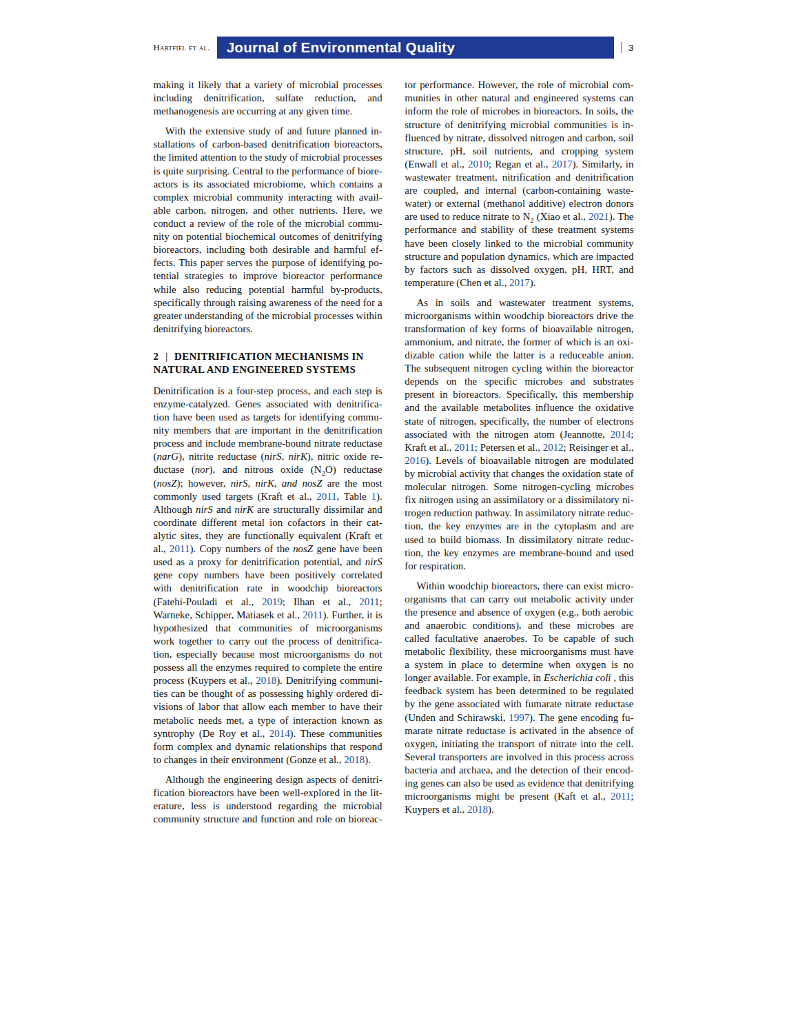Hartfiel et al.
Journal of Environmental Quality
3
making it likely that a variety of microbial processes including denitrification, sulfate reduction, and methanogenesis are occurring at any given time.
With the extensive study of and future planned installations of carbon-based denitrification bioreactors, the limited attention to the study of microbial processes is quite surprising. Central to the performance of bioreactors is its associated microbiome, which contains a complex microbial community interacting with available carbon, nitrogen, and other nutrients. Here, we conduct a review of the role of the microbial community on potential biochemical outcomes of denitrifying bioreactors, including both desirable and harmful effects. This paper serves the purpose of identifying potential strategies to improve bioreactor performance while also reducing potential harmful by-products, specifically through raising awareness of the need for a greater understanding of the microbial processes within denitrifying bioreactors.
2|DENITRIFICATION MECHANISMS IN NATURAL AND ENGINEERED SYSTEMS
Denitrification is a four-step process, and each step is enzyme-catalyzed. Genes associated with denitrification have been used as targets for identifying community members that are important in the denitrification process and include membrane-bound nitrate reductase (narG), nitrite reductase (nirS, nirK), nitric oxide reductase (nor), and nitrous oxide (N2O) reductase (nosZ); however, nirS, nirK, and nosZ are the most commonly used targets (Kraft et al., 2011, Table 1). Although nirS and nirK are structurally dissimilar and coordinate different metal ion cofactors in their catalytic sites, they are functionally equivalent (Kraft et al., 2011). Copy numbers of the nosZ gene have been used as a proxy for denitrification potential, and nirS gene copy numbers have been positively correlated with denitrification rate in woodchip bioreactors (Fatehi-Pouladi et al., 2019; Ilhan et al., 2011; Warneke, Schipper, Matiasek et al., 2011). Further, it is hypothesized that communities of microorganisms work together to carry out the process of denitrification, especially because most microorganisms do not possess all the enzymes required to complete the entire process (Kuypers et al., 2018). Denitrifying communities can be thought of as possessing highly ordered divisions of labor that allow each member to have their metabolic needs met, a type of interaction known as syntrophy (De Roy et al., 2014). These communities form complex and dynamic relationships that respond to changes in their environment (Gonze et al., 2018).
Although the engineering design aspects of denitrification bioreactors have been well-explored in the literature, less is understood regarding the microbial community structure and function and role on bioreactor performance. However, the role of microbial communities in other natural and engineered systems can inform the role of microbes in bioreactors. In soils, the structure of denitrifying microbial communities is influenced by nitrate, dissolved nitrogen and carbon, soil structure, pH, soil nutrients, and cropping system (Enwall et al., 2010; Regan et al., 2017). Similarly, in wastewater treatment, nitrification and denitrification are coupled, and internal (carbon-containing wastewater) or external (methanol additive) electron donors are used to reduce nitrate to N2 (Xiao et al., 2021). The performance and stability of these treatment systems have been closely linked to the microbial community structure and population dynamics, which are impacted by factors such as dissolved oxygen, pH, HRT, and temperature (Chen et al., 2017).
As in soils and wastewater treatment systems, microorganisms within woodchip bioreactors drive the transformation of key forms of bioavailable nitrogen, ammonium, and nitrate, the former of which is an oxidizable cation while the latter is a reduceable anion. The subsequent nitrogen cycling within the bioreactor depends on the specific microbes and substrates present in bioreactors. Specifically, this membership and the available metabolites influence the oxidative state of nitrogen, specifically, the number of electrons associated with the nitrogen atom (Jeannotte, 2014; Kraft et al., 2011; Petersen et al., 2012; Reisinger et al., 2016). Levels of bioavailable nitrogen are modulated by microbial activity that changes the oxidation state of molecular nitrogen. Some nitrogen-cycling microbes fix nitrogen using an assimilatory or a dissimilatory nitrogen reduction pathway. In assimilatory nitrate reduction, the key enzymes are in the cytoplasm and are used to build biomass. In dissimilatory nitrate reduction, the key enzymes are membrane-bound and used for respiration.
Within woodchip bioreactors, there can exist microorganisms that can carry out metabolic activity under the presence and absence of oxygen (e.g., both aerobic and anaerobic conditions), and these microbes are called facultative anaerobes. To be capable of such metabolic flexibility, these microorganisms must have a system in place to determine when oxygen is no longer available. For example, in Escherichia coli , this feedback system has been determined to be regulated by the gene associated with fumarate nitrate reductase (Unden and Schirawski, 1997). The gene encoding fumarate nitrate reductase is activated in the absence of oxygen, initiating the transport of nitrate into the cell. Several transporters are involved in this process across bacteria and archaea, and the detection of their encoding genes can also be used as evidence that denitrifying microorganisms might be present (Kaft et al., 2011; Kuypers et al., 2018).